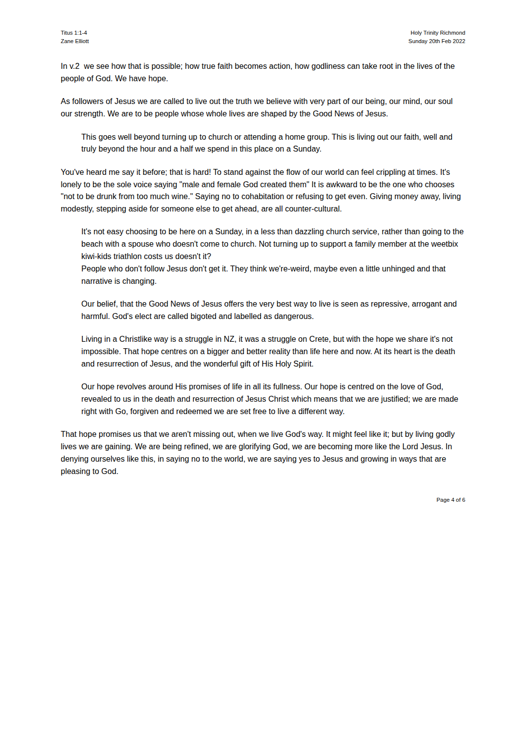Titus 1:1-4 Zane Elliott
Holy Trinity Richmond Sunday 20th Feb 2022
In v.2 we see how that is possible; how true faith becomes action, how godliness can take root in the lives of the people of God. We have hope.
As followers of Jesus we are called to live out the truth we believe with very part of our being, our mind, our soul our strength. We are to be people whose whole lives are shaped by the Good News of Jesus.
This goes well beyond turning up to church or attending a home group. This is living out our faith, well and truly beyond the hour and a half we spend in this place on a Sunday.
You've heard me say it before; that is hard! To stand against the flow of our world can feel crippling at times. It's lonely to be the sole voice saying "male and female God created them" It is awkward to be the one who chooses "not to be drunk from too much wine." Saying no to cohabitation or refusing to get even. Giving money away, living modestly, stepping aside for someone else to get ahead, are all counter-cultural.
It's not easy choosing to be here on a Sunday, in a less than dazzling church service, rather than going to the beach with a spouse who doesn't come to church. Not turning up to support a family member at the weetbix kiwi-kids triathlon costs us doesn't it?
People who don't follow Jesus don't get it. They think we're-weird, maybe even a little unhinged and that narrative is changing.
Our belief, that the Good News of Jesus offers the very best way to live is seen as repressive, arrogant and harmful. God's elect are called bigoted and labelled as dangerous.
Living in a Christlike way is a struggle in NZ, it was a struggle on Crete, but with the hope we share it's not impossible. That hope centres on a bigger and better reality than life here and now. At its heart is the death and resurrection of Jesus, and the wonderful gift of His Holy Spirit.
Our hope revolves around His promises of life in all its fullness. Our hope is centred on the love of God, revealed to us in the death and resurrection of Jesus Christ which means that we are justified; we are made right with Go, forgiven and redeemed we are set free to live a different way.
That hope promises us that we aren't missing out, when we live God's way. It might feel like it; but by living godly lives we are gaining. We are being refined, we are glorifying God, we are becoming more like the Lord Jesus. In denying ourselves like this, in saying no to the world, we are saying yes to Jesus and growing in ways that are pleasing to God.
Page 4 of 6